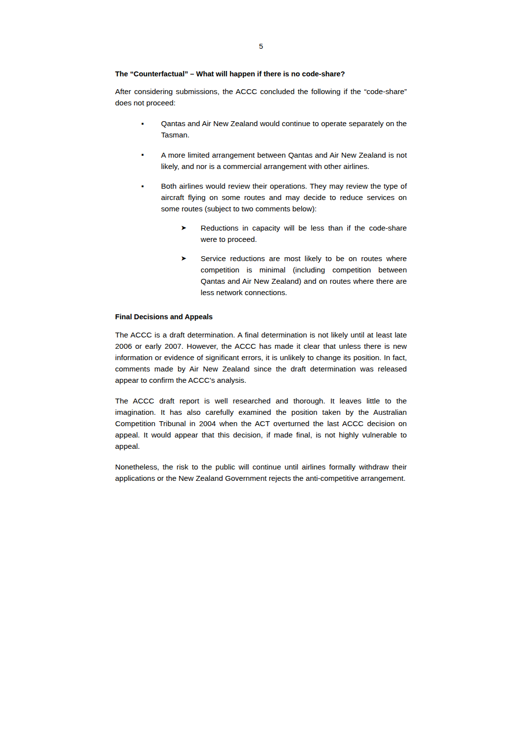5
The “Counterfactual” – What will happen if there is no code-share?
After considering submissions, the ACCC concluded the following if the “code-share” does not proceed:
Qantas and Air New Zealand would continue to operate separately on the Tasman.
A more limited arrangement between Qantas and Air New Zealand is not likely, and nor is a commercial arrangement with other airlines.
Both airlines would review their operations. They may review the type of aircraft flying on some routes and may decide to reduce services on some routes (subject to two comments below):
Reductions in capacity will be less than if the code-share were to proceed.
Service reductions are most likely to be on routes where competition is minimal (including competition between Qantas and Air New Zealand) and on routes where there are less network connections.
Final Decisions and Appeals
The ACCC is a draft determination. A final determination is not likely until at least late 2006 or early 2007. However, the ACCC has made it clear that unless there is new information or evidence of significant errors, it is unlikely to change its position. In fact, comments made by Air New Zealand since the draft determination was released appear to confirm the ACCC’s analysis.
The ACCC draft report is well researched and thorough. It leaves little to the imagination. It has also carefully examined the position taken by the Australian Competition Tribunal in 2004 when the ACT overturned the last ACCC decision on appeal. It would appear that this decision, if made final, is not highly vulnerable to appeal.
Nonetheless, the risk to the public will continue until airlines formally withdraw their applications or the New Zealand Government rejects the anti-competitive arrangement.